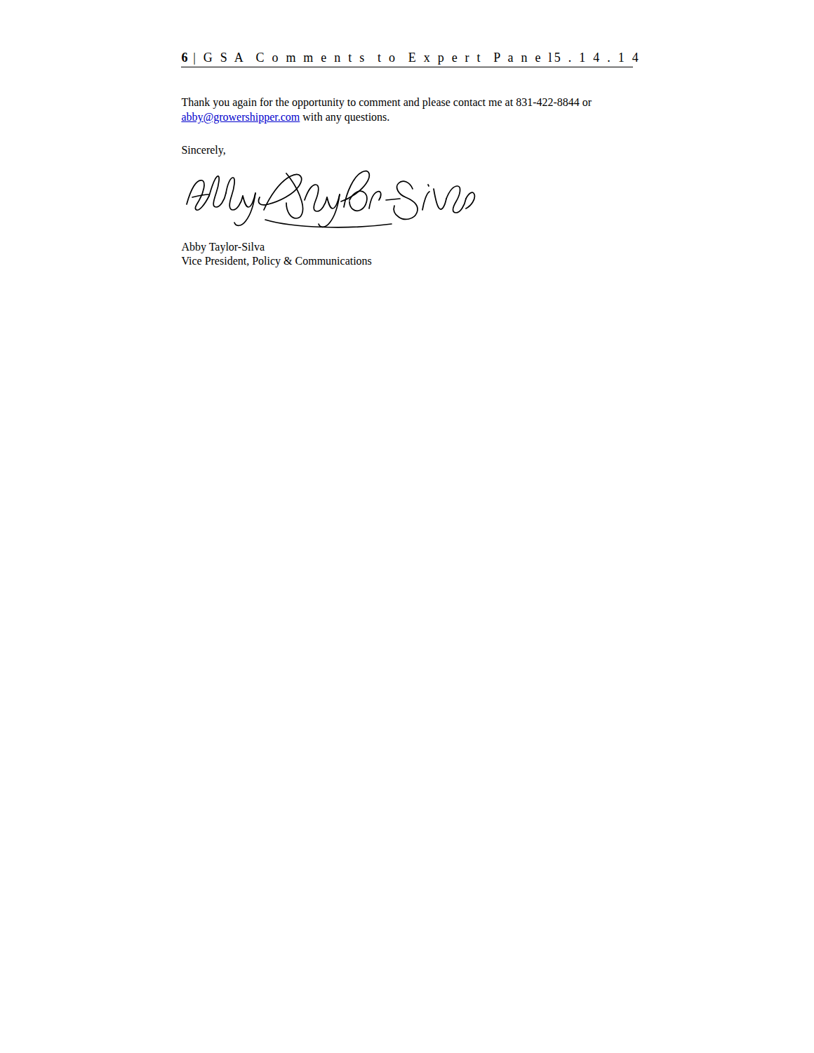6 | G S A C o m m e n t s t o E x p e r t P a n e l 5 . 1 4 . 1 4
Thank you again for the opportunity to comment and please contact me at 831-422-8844 or abby@growershipper.com with any questions.
Sincerely,
Abby Taylor-Silva
Vice President, Policy & Communications